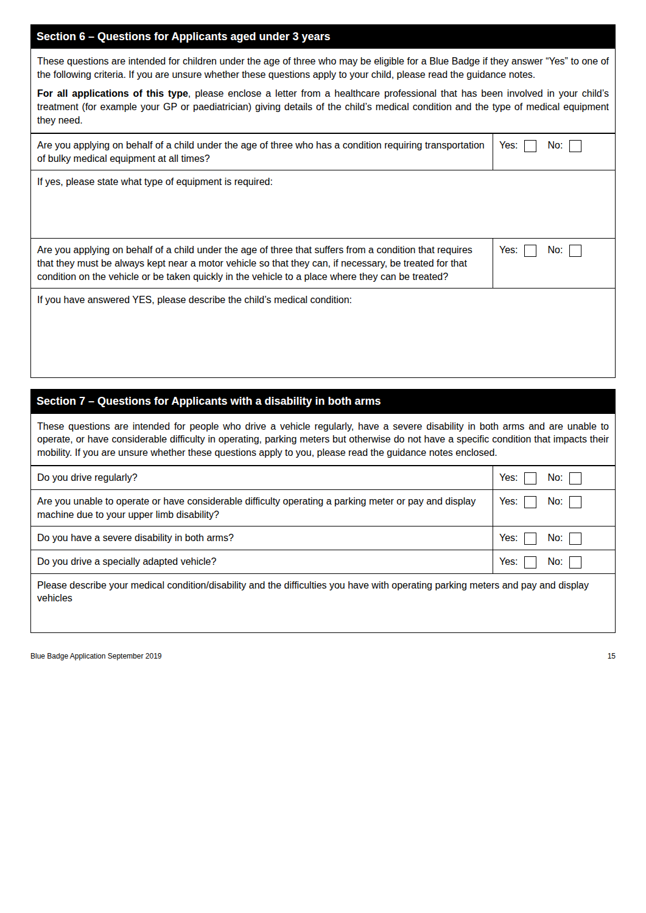Section 6 – Questions for Applicants aged under 3 years
These questions are intended for children under the age of three who may be eligible for a Blue Badge if they answer “Yes” to one of the following criteria. If you are unsure whether these questions apply to your child, please read the guidance notes.
For all applications of this type, please enclose a letter from a healthcare professional that has been involved in your child’s treatment (for example your GP or paediatrician) giving details of the child’s medical condition and the type of medical equipment they need.
| Are you applying on behalf of a child under the age of three who has a condition requiring transportation of bulky medical equipment at all times? | Yes: No: |
| If yes, please state what type of equipment is required: |
| Are you applying on behalf of a child under the age of three that suffers from a condition that requires that they must be always kept near a motor vehicle so that they can, if necessary, be treated for that condition on the vehicle or be taken quickly in the vehicle to a place where they can be treated? | Yes: No: |
| If you have answered YES, please describe the child’s medical condition: |
Section 7 – Questions for Applicants with a disability in both arms
These questions are intended for people who drive a vehicle regularly, have a severe disability in both arms and are unable to operate, or have considerable difficulty in operating, parking meters but otherwise do not have a specific condition that impacts their mobility. If you are unsure whether these questions apply to you, please read the guidance notes enclosed.
| Do you drive regularly? | Yes: No: |
| Are you unable to operate or have considerable difficulty operating a parking meter or pay and display machine due to your upper limb disability? | Yes: No: |
| Do you have a severe disability in both arms? | Yes: No: |
| Do you drive a specially adapted vehicle? | Yes: No: |
| Please describe your medical condition/disability and the difficulties you have with operating parking meters and pay and display vehicles |
Blue Badge Application September 2019 15